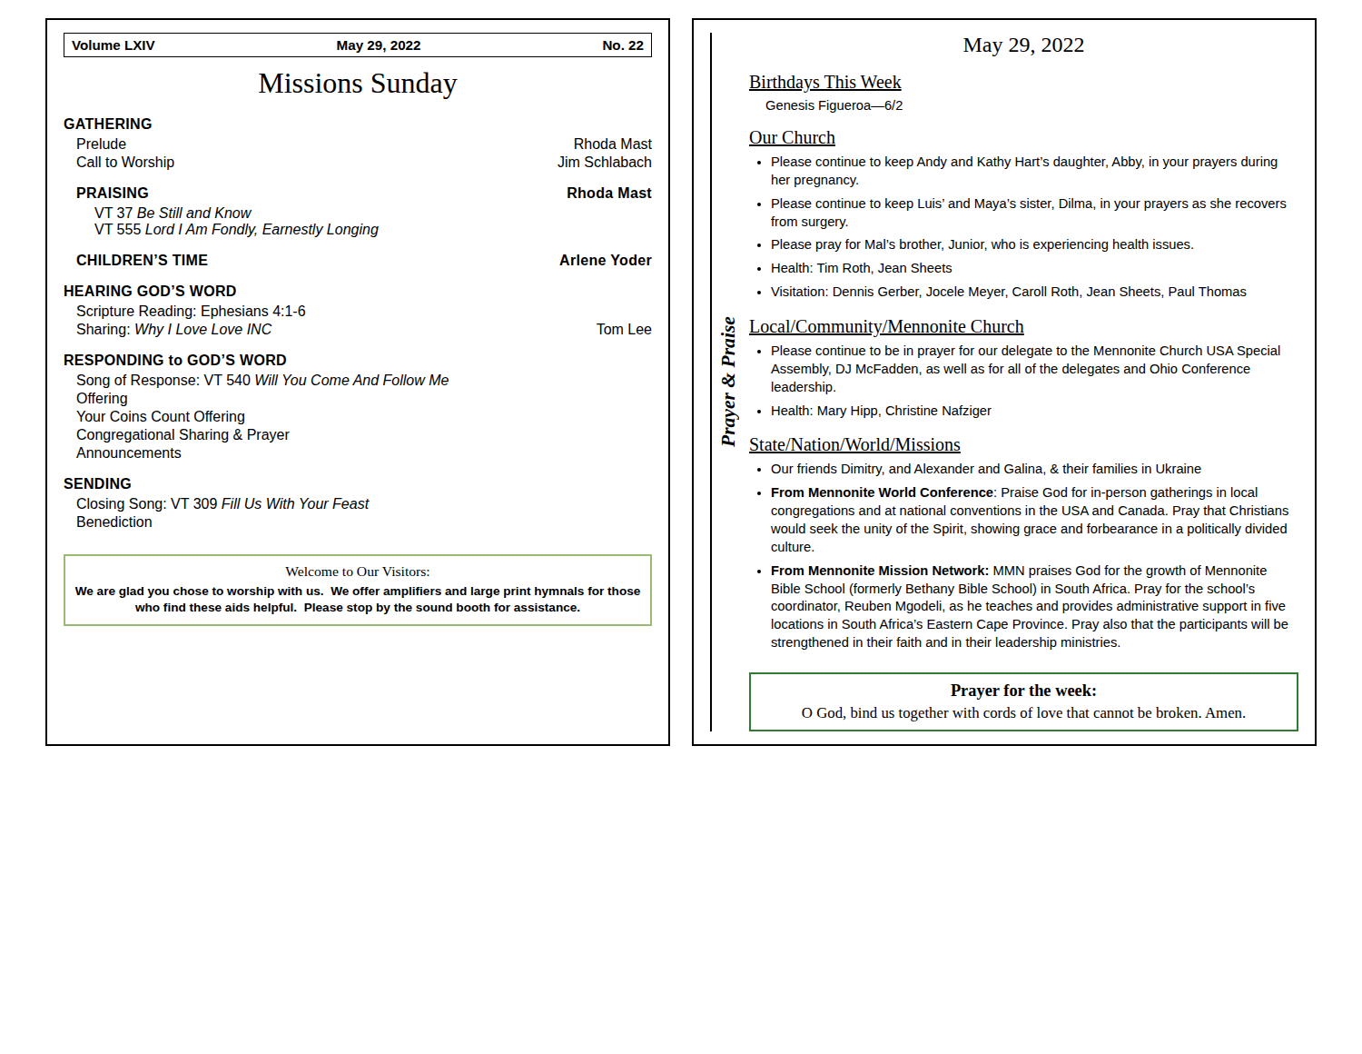Volume LXIV May 29, 2022 No. 22
Missions Sunday
GATHERING
Prelude Rhoda Mast
Call to Worship Jim Schlabach
PRAISING Rhoda Mast
VT 37 Be Still and Know
VT 555 Lord I Am Fondly, Earnestly Longing
CHILDREN’S TIME Arlene Yoder
HEARING GOD’S WORD
Scripture Reading: Ephesians 4:1-6
Sharing: Why I Love Love INC Tom Lee
RESPONDING to GOD’S WORD
Song of Response: VT 540 Will You Come And Follow Me
Offering
Your Coins Count Offering
Congregational Sharing & Prayer
Announcements
SENDING
Closing Song: VT 309 Fill Us With Your Feast
Benediction
Welcome to Our Visitors:
We are glad you chose to worship with us. We offer amplifiers and large print hymnals for those who find these aids helpful. Please stop by the sound booth for assistance.
Prayer & Praise
May 29, 2022
Birthdays This Week
Genesis Figueroa—6/2
Our Church
Please continue to keep Andy and Kathy Hart’s daughter, Abby, in your prayers during her pregnancy.
Please continue to keep Luis’ and Maya’s sister, Dilma, in your prayers as she recovers from surgery.
Please pray for Mal’s brother, Junior, who is experiencing health issues.
Health: Tim Roth, Jean Sheets
Visitation: Dennis Gerber, Jocele Meyer, Caroll Roth, Jean Sheets, Paul Thomas
Local/Community/Mennonite Church
Please continue to be in prayer for our delegate to the Mennonite Church USA Special Assembly, DJ McFadden, as well as for all of the delegates and Ohio Conference leadership.
Health: Mary Hipp, Christine Nafziger
State/Nation/World/Missions
Our friends Dimitry, and Alexander and Galina, & their families in Ukraine
From Mennonite World Conference: Praise God for in-person gatherings in local congregations and at national conventions in the USA and Canada. Pray that Christians would seek the unity of the Spirit, showing grace and forbearance in a politically divided culture.
From Mennonite Mission Network: MMN praises God for the growth of Mennonite Bible School (formerly Bethany Bible School) in South Africa. Pray for the school’s coordinator, Reuben Mgodeli, as he teaches and provides administrative support in five locations in South Africa’s Eastern Cape Province. Pray also that the participants will be strengthened in their faith and in their leadership ministries.
Prayer for the week:
O God, bind us together with cords of love that cannot be broken. Amen.